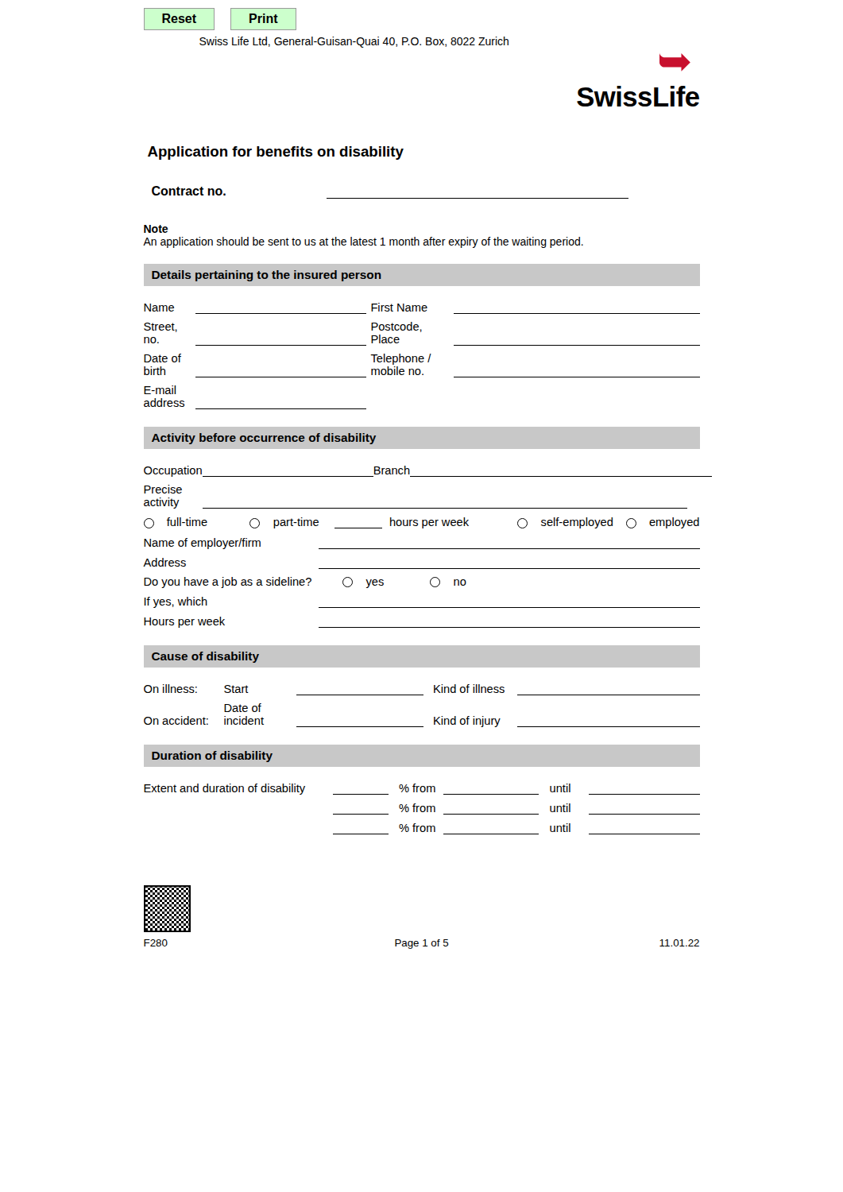Reset Print
Swiss Life Ltd, General-Guisan-Quai 40, P.O. Box, 8022 Zurich
➥
SwissLife
Application for benefits on disability
Contract no.
Note An application should be sent to us at the latest 1 month after expiry of the waiting period.
Details pertaining to the insured person
| Name | | First Name | |
| Street, no. | | Postcode, Place | |
| Date of birth | | Telephone / mobile no. | |
| E-mail address | | | |
Activity before occurrence of disability
| Occupation | | Branch | |
| Precise activity | |
| | full-time | | part-time | | hours per week | | self-employed | | employed |
| Name of employer/firm | |
| Address | |
| Do you have a job as a sideline? | | yes | | no |
| If yes, which | |
| Hours per week | |
Cause of disability
| On illness: | Start | | Kind of illness | |
| On accident: | Date of incident | | Kind of injury | |
Duration of disability
| Extent and duration of disability | | % from | | until | |
| | | % from | | until | |
| | | % from | | until | |
F280
Page 1 of 5
11.01.22